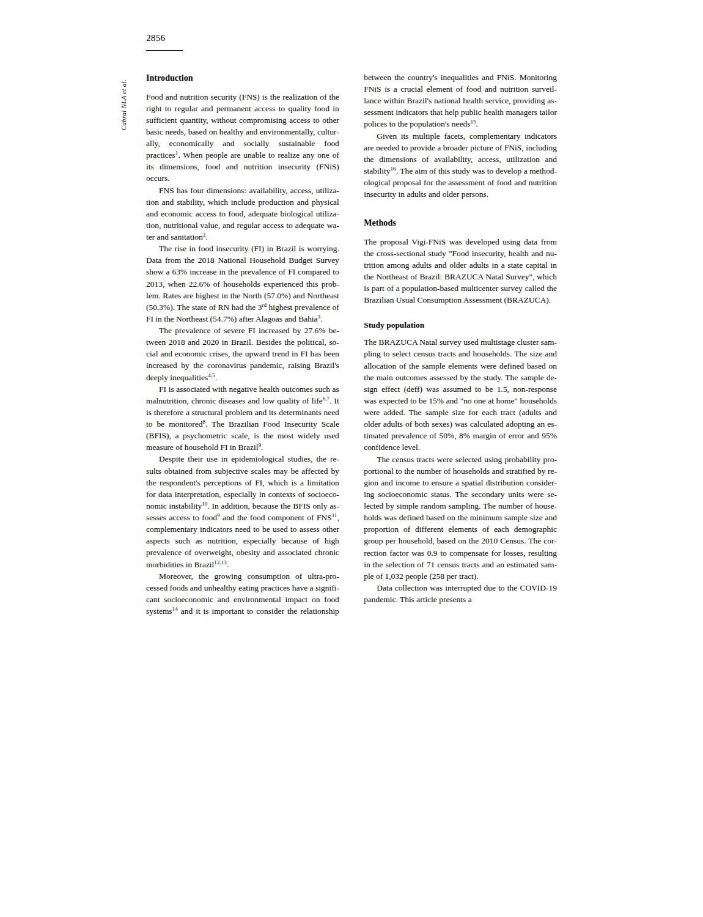2856
Cabral NLA et al.
Introduction
Food and nutrition security (FNS) is the realization of the right to regular and permanent access to quality food in sufficient quantity, without compromising access to other basic needs, based on healthy and environmentally, culturally, economically and socially sustainable food practices1. When people are unable to realize any one of its dimensions, food and nutrition insecurity (FNiS) occurs.
FNS has four dimensions: availability, access, utilization and stability, which include production and physical and economic access to food, adequate biological utilization, nutritional value, and regular access to adequate water and sanitation2.
The rise in food insecurity (FI) in Brazil is worrying. Data from the 2018 National Household Budget Survey show a 63% increase in the prevalence of FI compared to 2013, when 22.6% of households experienced this problem. Rates are highest in the North (57.0%) and Northeast (50.3%). The state of RN had the 3rd highest prevalence of FI in the Northeast (54.7%) after Alagoas and Bahia3.
The prevalence of severe FI increased by 27.6% between 2018 and 2020 in Brazil. Besides the political, social and economic crises, the upward trend in FI has been increased by the coronavirus pandemic, raising Brazil's deeply inequalities4,5.
FI is associated with negative health outcomes such as malnutrition, chronic diseases and low quality of life6,7. It is therefore a structural problem and its determinants need to be monitored8. The Brazilian Food Insecurity Scale (BFIS), a psychometric scale, is the most widely used measure of household FI in Brazil9.
Despite their use in epidemiological studies, the results obtained from subjective scales may be affected by the respondent's perceptions of FI, which is a limitation for data interpretation, especially in contexts of socioeconomic instability10. In addition, because the BFIS only assesses access to food9 and the food component of FNS11, complementary indicators need to be used to assess other aspects such as nutrition, especially because of high prevalence of overweight, obesity and associated chronic morbidities in Brazil12,13.
Moreover, the growing consumption of ultra-processed foods and unhealthy eating practices have a significant socioeconomic and environmental impact on food systems14 and it is important to consider the relationship between the country's inequalities and FNiS. Monitoring FNiS is a crucial element of food and nutrition surveillance within Brazil's national health service, providing assessment indicators that help public health managers tailor polices to the population's needs15.
Given its multiple facets, complementary indicators are needed to provide a broader picture of FNiS, including the dimensions of availability, access, utilization and stability16. The aim of this study was to develop a methodological proposal for the assessment of food and nutrition insecurity in adults and older persons.
Methods
The proposal Vigi-FNiS was developed using data from the cross-sectional study "Food insecurity, health and nutrition among adults and older adults in a state capital in the Northeast of Brazil: BRAZUCA Natal Survey", which is part of a population-based multicenter survey called the Brazilian Usual Consumption Assessment (BRAZUCA).
Study population
The BRAZUCA Natal survey used multistage cluster sampling to select census tracts and households. The size and allocation of the sample elements were defined based on the main outcomes assessed by the study. The sample design effect (deff) was assumed to be 1.5, non-response was expected to be 15% and "no one at home" households were added. The sample size for each tract (adults and older adults of both sexes) was calculated adopting an estimated prevalence of 50%, 8% margin of error and 95% confidence level.
The census tracts were selected using probability proportional to the number of households and stratified by region and income to ensure a spatial distribution considering socioeconomic status. The secondary units were selected by simple random sampling. The number of households was defined based on the minimum sample size and proportion of different elements of each demographic group per household, based on the 2010 Census. The correction factor was 0.9 to compensate for losses, resulting in the selection of 71 census tracts and an estimated sample of 1,032 people (258 per tract).
Data collection was interrupted due to the COVID-19 pandemic. This article presents a